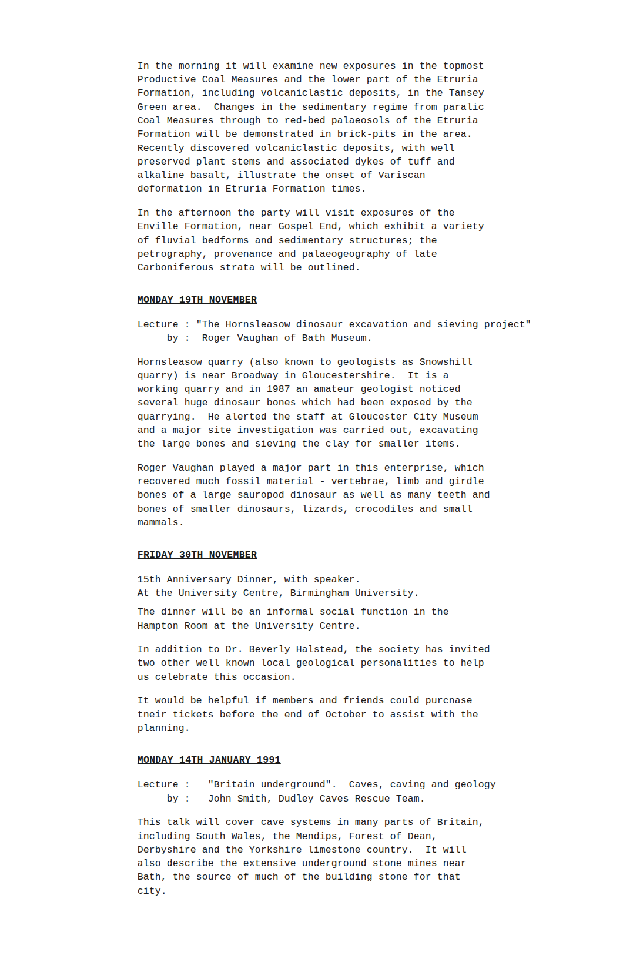In the morning it will examine new exposures in the topmost Productive Coal Measures and the lower part of the Etruria Formation, including volcaniclastic deposits, in the Tansey Green area. Changes in the sedimentary regime from paralic Coal Measures through to red-bed palaeosols of the Etruria Formation will be demonstrated in brick-pits in the area. Recently discovered volcaniclastic deposits, with well preserved plant stems and associated dykes of tuff and alkaline basalt, illustrate the onset of Variscan deformation in Etruria Formation times.
In the afternoon the party will visit exposures of the Enville Formation, near Gospel End, which exhibit a variety of fluvial bedforms and sedimentary structures; the petrography, provenance and palaeogeography of late Carboniferous strata will be outlined.
MONDAY 19TH NOVEMBER
Lecture : "The Hornsleasow dinosaur excavation and sieving project" by : Roger Vaughan of Bath Museum.
Hornsleasow quarry (also known to geologists as Snowshill quarry) is near Broadway in Gloucestershire. It is a working quarry and in 1987 an amateur geologist noticed several huge dinosaur bones which had been exposed by the quarrying. He alerted the staff at Gloucester City Museum and a major site investigation was carried out, excavating the large bones and sieving the clay for smaller items.
Roger Vaughan played a major part in this enterprise, which recovered much fossil material - vertebrae, limb and girdle bones of a large sauropod dinosaur as well as many teeth and bones of smaller dinosaurs, lizards, crocodiles and small mammals.
FRIDAY 30TH NOVEMBER
15th Anniversary Dinner, with speaker.
At the University Centre, Birmingham University.
The dinner will be an informal social function in the Hampton Room at the University Centre.
In addition to Dr. Beverly Halstead, the society has invited two other well known local geological personalities to help us celebrate this occasion.
It would be helpful if members and friends could purcnase tneir tickets before the end of October to assist with the planning.
MONDAY 14TH JANUARY 1991
Lecture : "Britain underground". Caves, caving and geology by : John Smith, Dudley Caves Rescue Team.
This talk will cover cave systems in many parts of Britain, including South Wales, the Mendips, Forest of Dean, Derbyshire and the Yorkshire limestone country. It will also describe the extensive underground stone mines near Bath, the source of much of the building stone for that city.